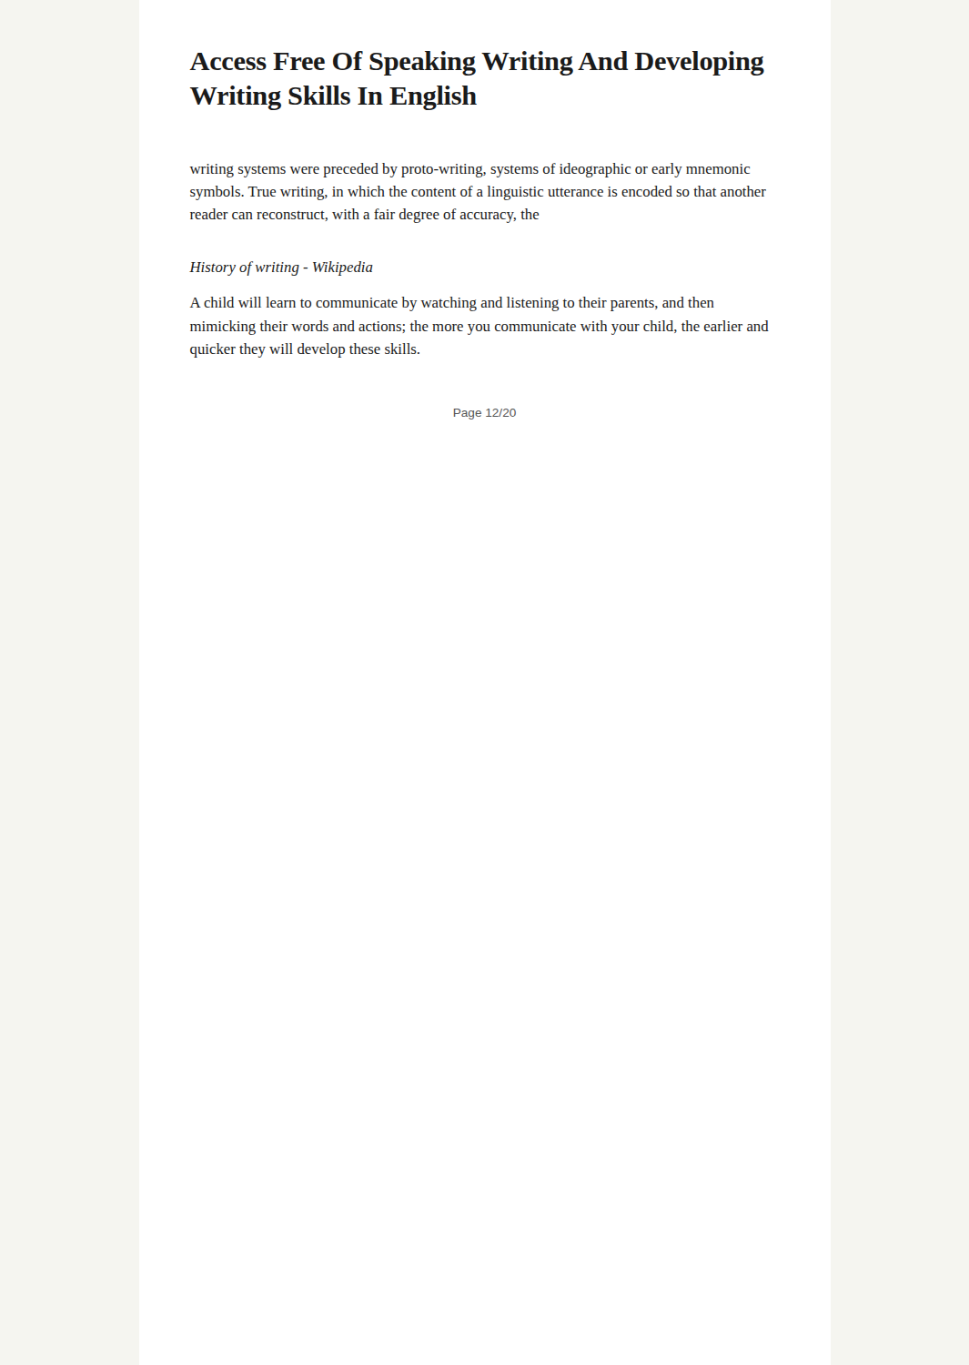Access Free Of Speaking Writing And Developing Writing Skills In English
writing systems were preceded by proto-writing, systems of ideographic or early mnemonic symbols. True writing, in which the content of a linguistic utterance is encoded so that another reader can reconstruct, with a fair degree of accuracy, the
History of writing - Wikipedia
A child will learn to communicate by watching and listening to their parents, and then mimicking their words and actions; the more you communicate with your child, the earlier and quicker they will develop these skills.
Page 12/20